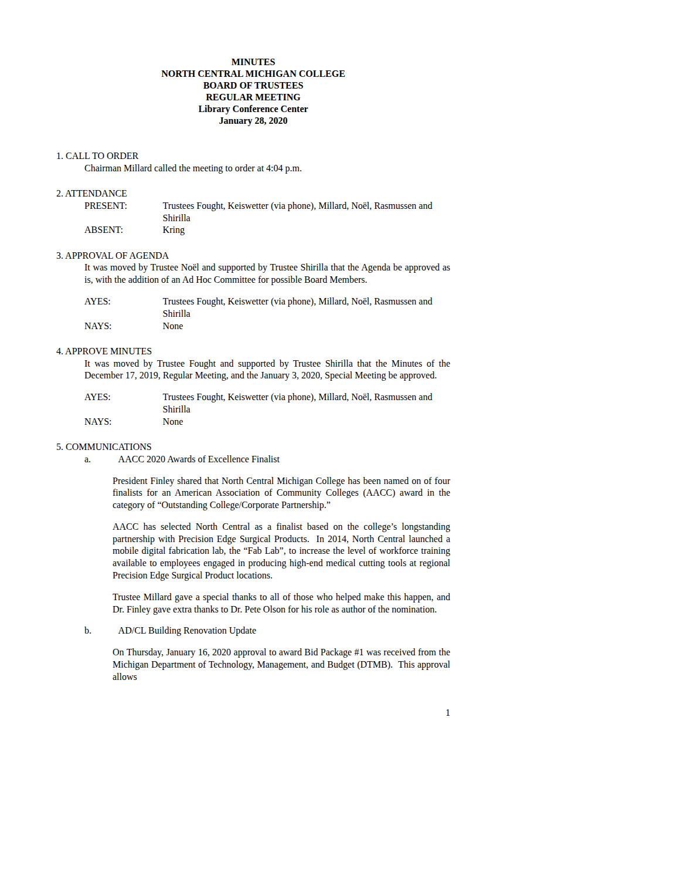MINUTES
NORTH CENTRAL MICHIGAN COLLEGE
BOARD OF TRUSTEES
REGULAR MEETING
Library Conference Center
January 28, 2020
1. CALL TO ORDER
Chairman Millard called the meeting to order at 4:04 p.m.
2. ATTENDANCE
| PRESENT: | Trustees Fought, Keiswetter (via phone), Millard, Noël, Rasmussen and Shirilla |
| ABSENT: | Kring |
3. APPROVAL OF AGENDA
It was moved by Trustee Noël and supported by Trustee Shirilla that the Agenda be approved as is, with the addition of an Ad Hoc Committee for possible Board Members.
| AYES: | Trustees Fought, Keiswetter (via phone), Millard, Noël, Rasmussen and Shirilla |
| NAYS: | None |
4. APPROVE MINUTES
It was moved by Trustee Fought and supported by Trustee Shirilla that the Minutes of the December 17, 2019, Regular Meeting, and the January 3, 2020, Special Meeting be approved.
| AYES: | Trustees Fought, Keiswetter (via phone), Millard, Noël, Rasmussen and Shirilla |
| NAYS: | None |
5. COMMUNICATIONS
a.
AACC 2020 Awards of Excellence Finalist
President Finley shared that North Central Michigan College has been named on of four finalists for an American Association of Community Colleges (AACC) award in the category of “Outstanding College/Corporate Partnership.”
AACC has selected North Central as a finalist based on the college’s longstanding partnership with Precision Edge Surgical Products. In 2014, North Central launched a mobile digital fabrication lab, the “Fab Lab”, to increase the level of workforce training available to employees engaged in producing high-end medical cutting tools at regional Precision Edge Surgical Product locations.
Trustee Millard gave a special thanks to all of those who helped make this happen, and Dr. Finley gave extra thanks to Dr. Pete Olson for his role as author of the nomination.
b.
AD/CL Building Renovation Update
On Thursday, January 16, 2020 approval to award Bid Package #1 was received from the Michigan Department of Technology, Management, and Budget (DTMB). This approval allows
1